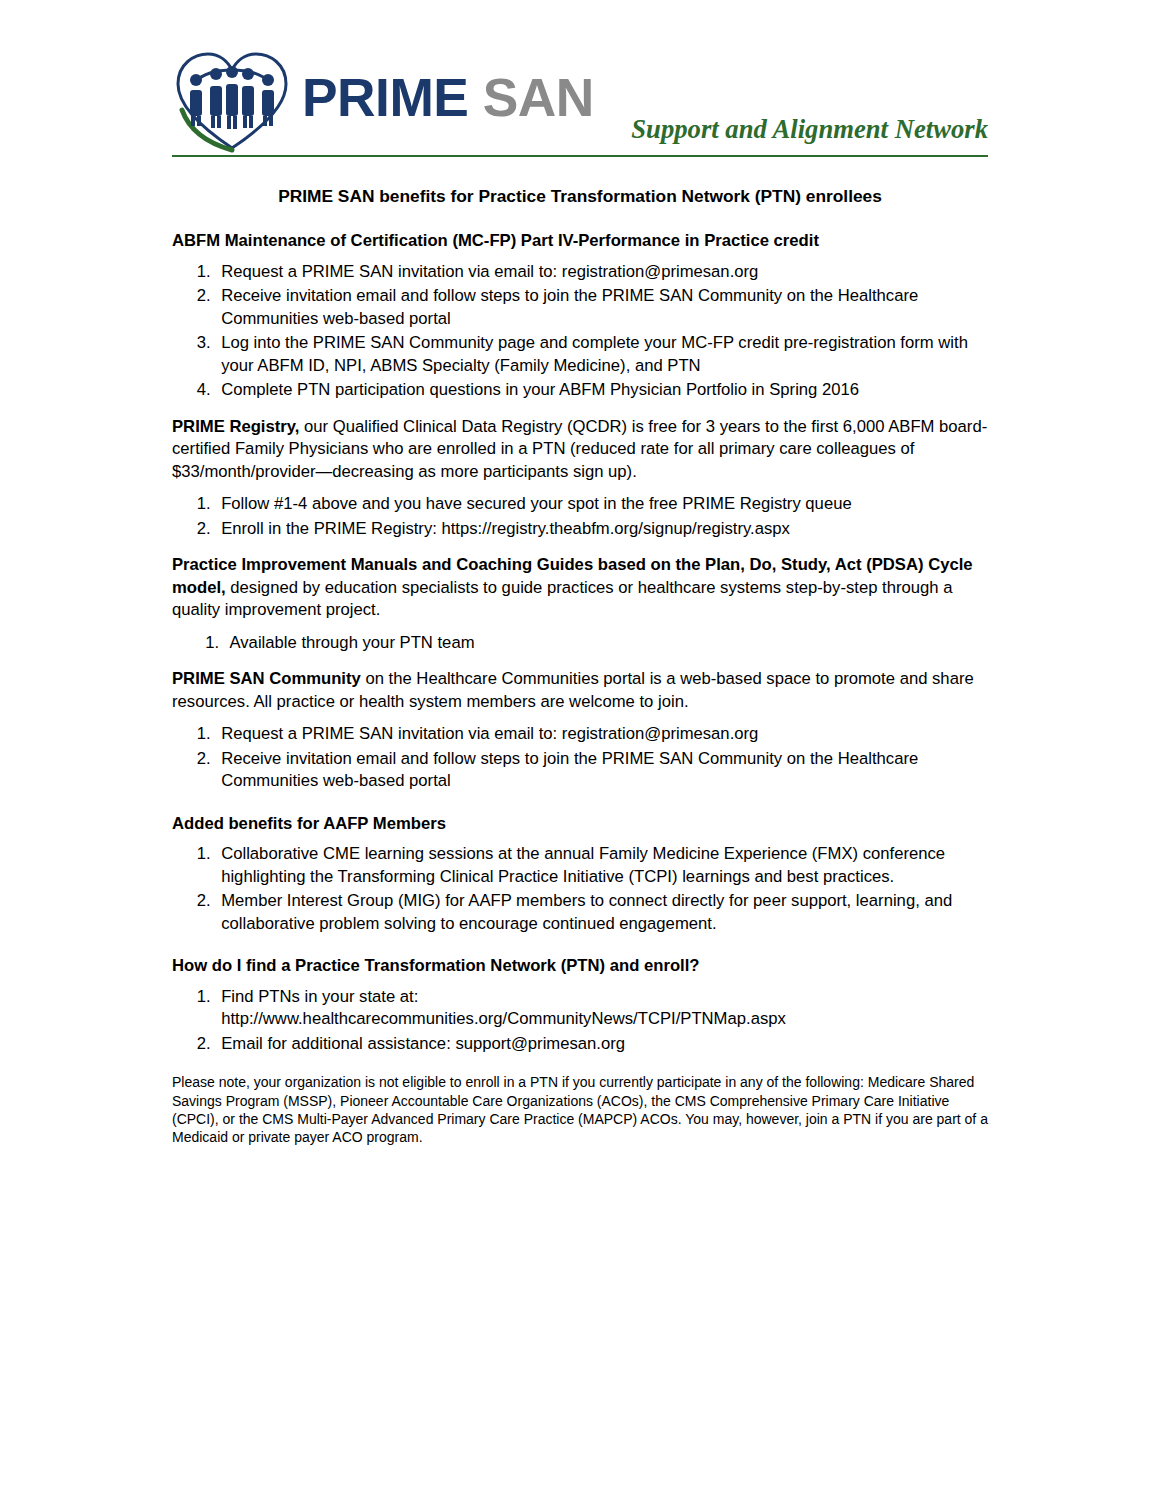PRIME SAN
Support and Alignment Network
PRIME SAN benefits for Practice Transformation Network (PTN) enrollees
ABFM Maintenance of Certification (MC-FP) Part IV-Performance in Practice credit
Request a PRIME SAN invitation via email to: registration@primesan.org
Receive invitation email and follow steps to join the PRIME SAN Community on the Healthcare Communities web-based portal
Log into the PRIME SAN Community page and complete your MC-FP credit pre-registration form with your ABFM ID, NPI, ABMS Specialty (Family Medicine), and PTN
Complete PTN participation questions in your ABFM Physician Portfolio in Spring 2016
PRIME Registry, our Qualified Clinical Data Registry (QCDR) is free for 3 years to the first 6,000 ABFM board-certified Family Physicians who are enrolled in a PTN (reduced rate for all primary care colleagues of $33/month/provider—decreasing as more participants sign up).
Follow #1-4 above and you have secured your spot in the free PRIME Registry queue
Enroll in the PRIME Registry: https://registry.theabfm.org/signup/registry.aspx
Practice Improvement Manuals and Coaching Guides based on the Plan, Do, Study, Act (PDSA) Cycle model, designed by education specialists to guide practices or healthcare systems step-by-step through a quality improvement project.
Available through your PTN team
PRIME SAN Community on the Healthcare Communities portal is a web-based space to promote and share resources. All practice or health system members are welcome to join.
Request a PRIME SAN invitation via email to: registration@primesan.org
Receive invitation email and follow steps to join the PRIME SAN Community on the Healthcare Communities web-based portal
Added benefits for AAFP Members
Collaborative CME learning sessions at the annual Family Medicine Experience (FMX) conference highlighting the Transforming Clinical Practice Initiative (TCPI) learnings and best practices.
Member Interest Group (MIG) for AAFP members to connect directly for peer support, learning, and collaborative problem solving to encourage continued engagement.
How do I find a Practice Transformation Network (PTN) and enroll?
Find PTNs in your state at:
http://www.healthcarecommunities.org/CommunityNews/TCPI/PTNMap.aspx
Email for additional assistance: support@primesan.org
Please note, your organization is not eligible to enroll in a PTN if you currently participate in any of the following: Medicare Shared Savings Program (MSSP), Pioneer Accountable Care Organizations (ACOs), the CMS Comprehensive Primary Care Initiative (CPCI), or the CMS Multi-Payer Advanced Primary Care Practice (MAPCP) ACOs. You may, however, join a PTN if you are part of a Medicaid or private payer ACO program.